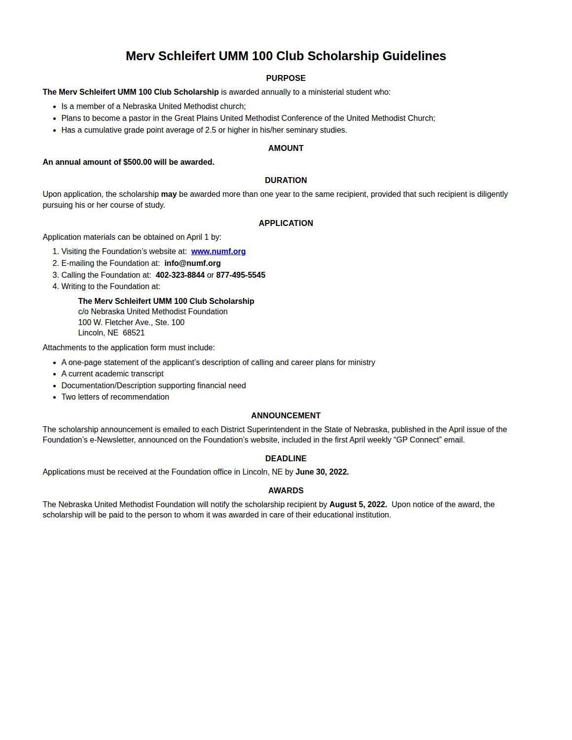Merv Schleifert UMM 100 Club Scholarship Guidelines
PURPOSE
The Merv Schleifert UMM 100 Club Scholarship is awarded annually to a ministerial student who:
Is a member of a Nebraska United Methodist church;
Plans to become a pastor in the Great Plains United Methodist Conference of the United Methodist Church;
Has a cumulative grade point average of 2.5 or higher in his/her seminary studies.
AMOUNT
An annual amount of $500.00 will be awarded.
DURATION
Upon application, the scholarship may be awarded more than one year to the same recipient, provided that such recipient is diligently pursuing his or her course of study.
APPLICATION
Application materials can be obtained on April 1 by:
Visiting the Foundation’s website at: www.numf.org
E-mailing the Foundation at: info@numf.org
Calling the Foundation at: 402-323-8844 or 877-495-5545
Writing to the Foundation at:
The Merv Schleifert UMM 100 Club Scholarship
c/o Nebraska United Methodist Foundation
100 W. Fletcher Ave., Ste. 100
Lincoln, NE 68521
Attachments to the application form must include:
A one-page statement of the applicant’s description of calling and career plans for ministry
A current academic transcript
Documentation/Description supporting financial need
Two letters of recommendation
ANNOUNCEMENT
The scholarship announcement is emailed to each District Superintendent in the State of Nebraska, published in the April issue of the Foundation’s e-Newsletter, announced on the Foundation’s website, included in the first April weekly “GP Connect” email.
DEADLINE
Applications must be received at the Foundation office in Lincoln, NE by June 30, 2022.
AWARDS
The Nebraska United Methodist Foundation will notify the scholarship recipient by August 5, 2022. Upon notice of the award, the scholarship will be paid to the person to whom it was awarded in care of their educational institution.